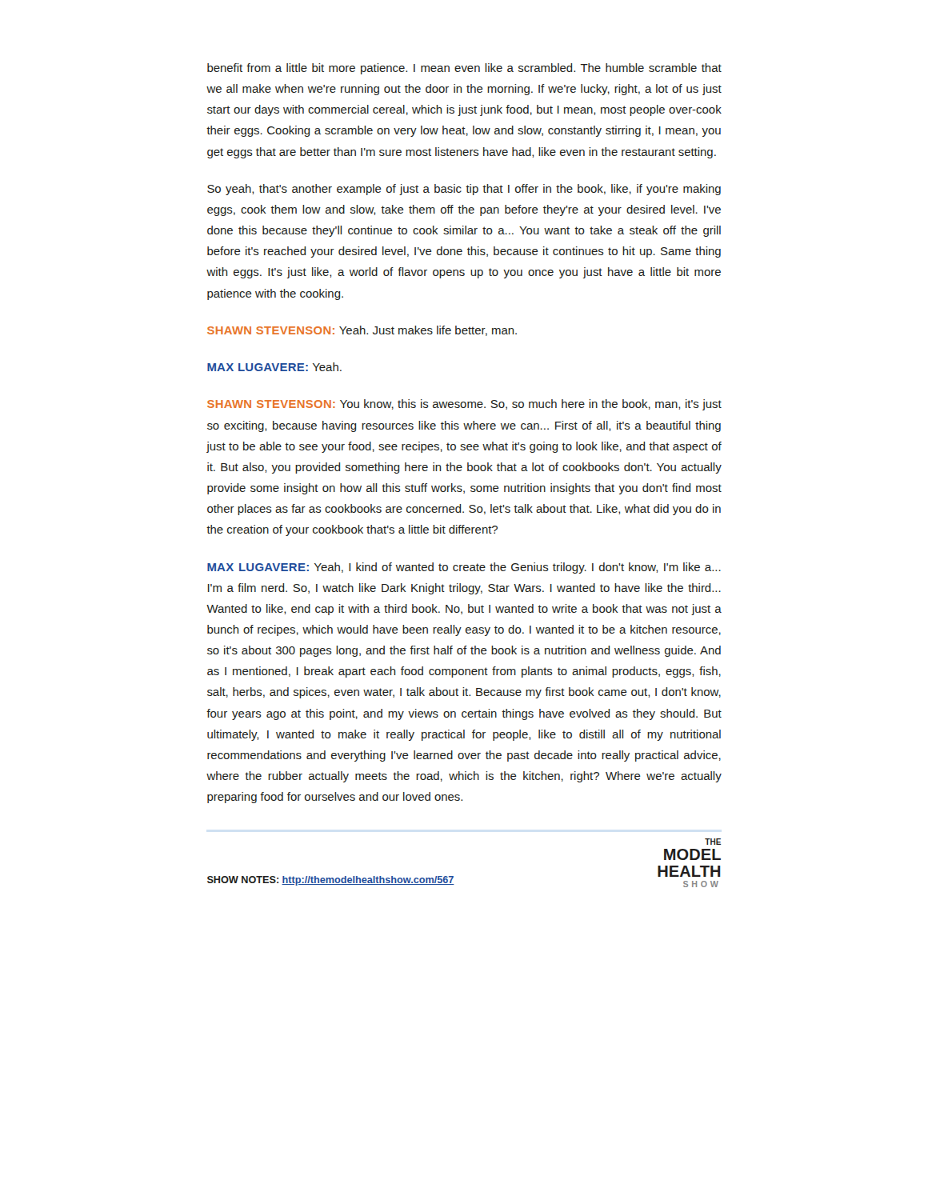benefit from a little bit more patience. I mean even like a scrambled. The humble scramble that we all make when we're running out the door in the morning. If we're lucky, right, a lot of us just start our days with commercial cereal, which is just junk food, but I mean, most people over-cook their eggs. Cooking a scramble on very low heat, low and slow, constantly stirring it, I mean, you get eggs that are better than I'm sure most listeners have had, like even in the restaurant setting.
So yeah, that's another example of just a basic tip that I offer in the book, like, if you're making eggs, cook them low and slow, take them off the pan before they're at your desired level. I've done this because they'll continue to cook similar to a... You want to take a steak off the grill before it's reached your desired level, I've done this, because it continues to hit up. Same thing with eggs. It's just like, a world of flavor opens up to you once you just have a little bit more patience with the cooking.
SHAWN STEVENSON: Yeah. Just makes life better, man.
MAX LUGAVERE: Yeah.
SHAWN STEVENSON: You know, this is awesome. So, so much here in the book, man, it's just so exciting, because having resources like this where we can... First of all, it's a beautiful thing just to be able to see your food, see recipes, to see what it's going to look like, and that aspect of it. But also, you provided something here in the book that a lot of cookbooks don't. You actually provide some insight on how all this stuff works, some nutrition insights that you don't find most other places as far as cookbooks are concerned. So, let's talk about that. Like, what did you do in the creation of your cookbook that's a little bit different?
MAX LUGAVERE: Yeah, I kind of wanted to create the Genius trilogy. I don't know, I'm like a... I'm a film nerd. So, I watch like Dark Knight trilogy, Star Wars. I wanted to have like the third... Wanted to like, end cap it with a third book. No, but I wanted to write a book that was not just a bunch of recipes, which would have been really easy to do. I wanted it to be a kitchen resource, so it's about 300 pages long, and the first half of the book is a nutrition and wellness guide. And as I mentioned, I break apart each food component from plants to animal products, eggs, fish, salt, herbs, and spices, even water, I talk about it. Because my first book came out, I don't know, four years ago at this point, and my views on certain things have evolved as they should. But ultimately, I wanted to make it really practical for people, like to distill all of my nutritional recommendations and everything I've learned over the past decade into really practical advice, where the rubber actually meets the road, which is the kitchen, right? Where we're actually preparing food for ourselves and our loved ones.
SHOW NOTES: http://themodelhealthshow.com/567
THE MODEL HEALTH SHOW